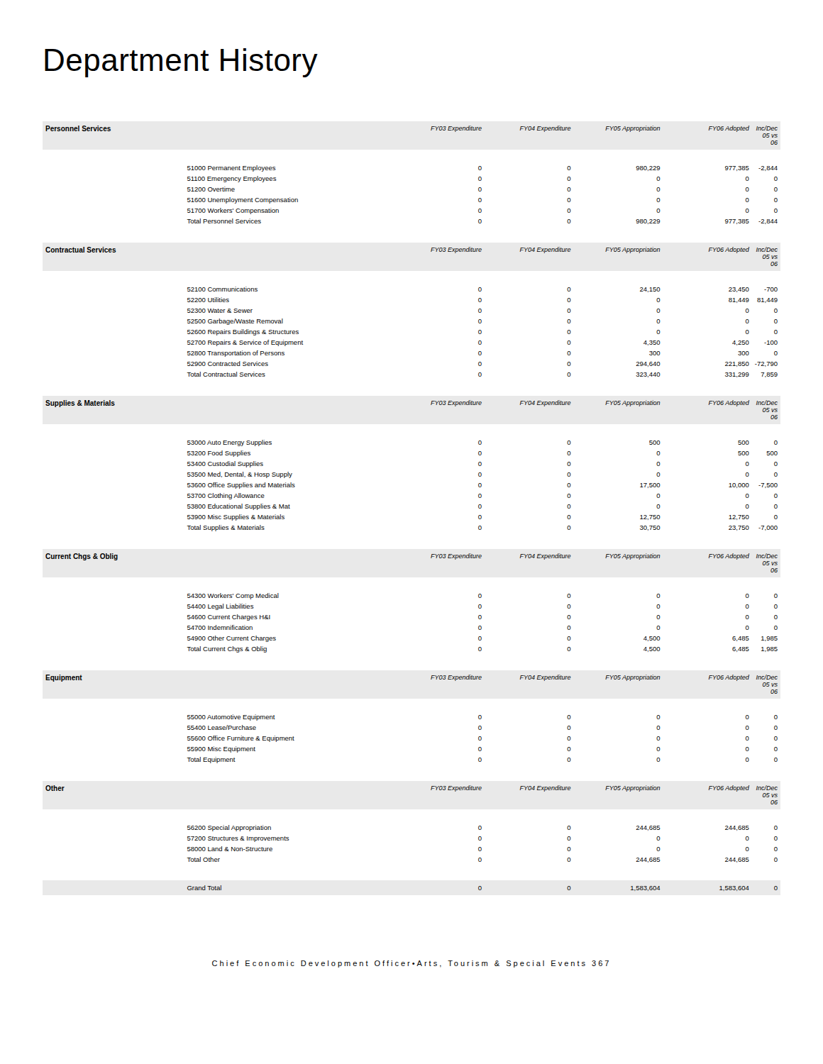Department History
| Personnel Services | | FY03 Expenditure | FY04 Expenditure | FY05 Appropriation | FY06 Adopted | Inc/Dec 05 vs 06 |
| | 51000 Permanent Employees | 0 | 0 | 980,229 | 977,385 | -2,844 |
| | 51100 Emergency Employees | 0 | 0 | 0 | 0 | 0 |
| | 51200 Overtime | 0 | 0 | 0 | 0 | 0 |
| | 51600 Unemployment Compensation | 0 | 0 | 0 | 0 | 0 |
| | 51700 Workers' Compensation | 0 | 0 | 0 | 0 | 0 |
| | Total Personnel Services | 0 | 0 | 980,229 | 977,385 | -2,844 |
| Contractual Services | | FY03 Expenditure | FY04 Expenditure | FY05 Appropriation | FY06 Adopted | Inc/Dec 05 vs 06 |
| | 52100 Communications | 0 | 0 | 24,150 | 23,450 | -700 |
| | 52200 Utilities | 0 | 0 | 0 | 81,449 | 81,449 |
| | 52300 Water & Sewer | 0 | 0 | 0 | 0 | 0 |
| | 52500 Garbage/Waste Removal | 0 | 0 | 0 | 0 | 0 |
| | 52600 Repairs Buildings & Structures | 0 | 0 | 0 | 0 | 0 |
| | 52700 Repairs & Service of Equipment | 0 | 0 | 4,350 | 4,250 | -100 |
| | 52800 Transportation of Persons | 0 | 0 | 300 | 300 | 0 |
| | 52900 Contracted Services | 0 | 0 | 294,640 | 221,850 | -72,790 |
| | Total Contractual Services | 0 | 0 | 323,440 | 331,299 | 7,859 |
| Supplies & Materials | | FY03 Expenditure | FY04 Expenditure | FY05 Appropriation | FY06 Adopted | Inc/Dec 05 vs 06 |
| | 53000 Auto Energy Supplies | 0 | 0 | 500 | 500 | 0 |
| | 53200 Food Supplies | 0 | 0 | 0 | 500 | 500 |
| | 53400 Custodial Supplies | 0 | 0 | 0 | 0 | 0 |
| | 53500 Med, Dental, & Hosp Supply | 0 | 0 | 0 | 0 | 0 |
| | 53600 Office Supplies and Materials | 0 | 0 | 17,500 | 10,000 | -7,500 |
| | 53700 Clothing Allowance | 0 | 0 | 0 | 0 | 0 |
| | 53800 Educational Supplies & Mat | 0 | 0 | 0 | 0 | 0 |
| | 53900 Misc Supplies & Materials | 0 | 0 | 12,750 | 12,750 | 0 |
| | Total Supplies & Materials | 0 | 0 | 30,750 | 23,750 | -7,000 |
| Current Chgs & Oblig | | FY03 Expenditure | FY04 Expenditure | FY05 Appropriation | FY06 Adopted | Inc/Dec 05 vs 06 |
| | 54300 Workers' Comp Medical | 0 | 0 | 0 | 0 | 0 |
| | 54400 Legal Liabilities | 0 | 0 | 0 | 0 | 0 |
| | 54600 Current Charges H&I | 0 | 0 | 0 | 0 | 0 |
| | 54700 Indemnification | 0 | 0 | 0 | 0 | 0 |
| | 54900 Other Current Charges | 0 | 0 | 4,500 | 6,485 | 1,985 |
| | Total Current Chgs & Oblig | 0 | 0 | 4,500 | 6,485 | 1,985 |
| Equipment | | FY03 Expenditure | FY04 Expenditure | FY05 Appropriation | FY06 Adopted | Inc/Dec 05 vs 06 |
| | 55000 Automotive Equipment | 0 | 0 | 0 | 0 | 0 |
| | 55400 Lease/Purchase | 0 | 0 | 0 | 0 | 0 |
| | 55600 Office Furniture & Equipment | 0 | 0 | 0 | 0 | 0 |
| | 55900 Misc Equipment | 0 | 0 | 0 | 0 | 0 |
| | Total Equipment | 0 | 0 | 0 | 0 | 0 |
| Other | | FY03 Expenditure | FY04 Expenditure | FY05 Appropriation | FY06 Adopted | Inc/Dec 05 vs 06 |
| | 56200 Special Appropriation | 0 | 0 | 244,685 | 244,685 | 0 |
| | 57200 Structures & Improvements | 0 | 0 | 0 | 0 | 0 |
| | 58000 Land & Non-Structure | 0 | 0 | 0 | 0 | 0 |
| | Total Other | 0 | 0 | 244,685 | 244,685 | 0 |
| | Grand Total | 0 | 0 | 1,583,604 | 1,583,604 | 0 |
Chief Economic Development Officer•Arts, Tourism & Special Events 367